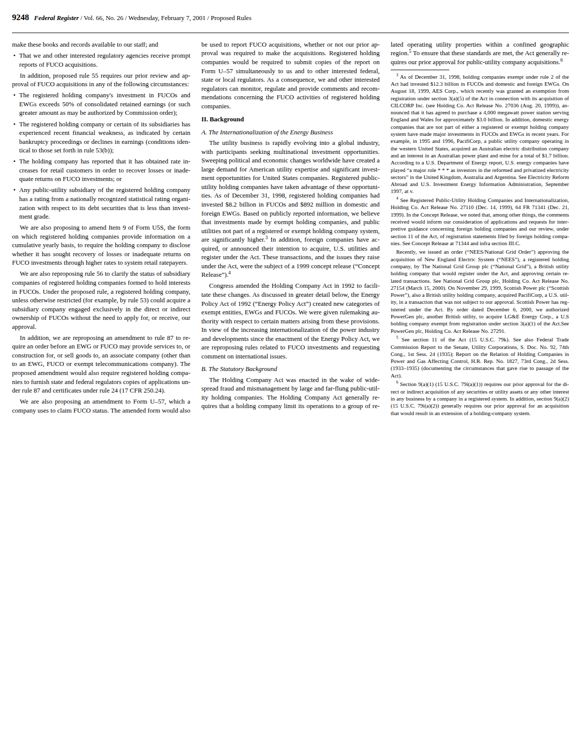9248 Federal Register / Vol. 66, No. 26 / Wednesday, February 7, 2001 / Proposed Rules
make these books and records available to our staff; and
That we and other interested regulatory agencies receive prompt reports of FUCO acquisitions.
In addition, proposed rule 55 requires our prior review and approval of FUCO acquisitions in any of the following circumstances:
The registered holding company's investment in FUCOs and EWGs exceeds 50% of consolidated retained earnings (or such greater amount as may be authorized by Commission order);
The registered holding company or certain of its subsidiaries has experienced recent financial weakness, as indicated by certain bankruptcy proceedings or declines in earnings (conditions identical to those set forth in rule 53(b));
The holding company has reported that it has obtained rate increases for retail customers in order to recover losses or inadequate returns on FUCO investments; or
Any public-utility subsidiary of the registered holding company has a rating from a nationally recognized statistical rating organization with respect to its debt securities that is less than investment grade.
We are also proposing to amend Item 9 of Form U5S, the form on which registered holding companies provide information on a cumulative yearly basis, to require the holding company to disclose whether it has sought recovery of losses or inadequate returns on FUCO investments through higher rates to system retail ratepayers.
We are also reproposing rule 56 to clarify the status of subsidiary companies of registered holding companies formed to hold interests in FUCOs. Under the proposed rule, a registered holding company, unless otherwise restricted (for example, by rule 53) could acquire a subsidiary company engaged exclusively in the direct or indirect ownership of FUCOs without the need to apply for, or receive, our approval.
In addition, we are reproposing an amendment to rule 87 to require an order before an EWG or FUCO may provide services to, or construction for, or sell goods to, an associate company (other than to an EWG, FUCO or exempt telecommunications company). The proposed amendment would also require registered holding companies to furnish state and federal regulators copies of applications under rule 87 and certificates under rule 24 (17 CFR 250.24).
We are also proposing an amendment to Form U–57, which a company uses to claim FUCO status. The amended form would also be used to report FUCO acquisitions, whether or not our prior approval was required to make the acquisitions. Registered holding companies would be required to submit copies of the report on Form U–57 simultaneously to us and to other interested federal, state or local regulators. As a consequence, we and other interested regulators can monitor, regulate and provide comments and recommendations concerning the FUCO activities of registered holding companies.
II. Background
A. The Internationalization of the Energy Business
The utility business is rapidly evolving into a global industry, with participants seeking multinational investment opportunities. Sweeping political and economic changes worldwide have created a large demand for American utility expertise and significant investment opportunities for United States companies. Registered public-utility holding companies have taken advantage of these opportunities. As of December 31, 1998, registered holding companies had invested $8.2 billion in FUCOs and $892 million in domestic and foreign EWGs. Based on publicly reported information, we believe that investments made by exempt holding companies, and public utilities not part of a registered or exempt holding company system, are significantly higher.3 In addition, foreign companies have acquired, or announced their intention to acquire, U.S. utilities and register under the Act. These transactions, and the issues they raise under the Act, were the subject of a 1999 concept release (“Concept Release”).4
Congress amended the Holding Company Act in 1992 to facilitate these changes. As discussed in greater detail below, the Energy Policy Act of 1992 (“Energy Policy Act”) created new categories of exempt entities, EWGs and FUCOs. We were given rulemaking authority with respect to certain matters arising from these provisions. In view of the increasing internationalization of the power industry and developments since the enactment of the Energy Policy Act, we are reproposing rules related to FUCO investments and requesting comment on international issues.
B. The Statutory Background
The Holding Company Act was enacted in the wake of widespread fraud and mismanagement by large and far-flung public-utility holding companies. The Holding Company Act generally requires that a holding company limit its operations to a group of related operating utility properties within a confined geographic region.5 To ensure that these standards are met, the Act generally requires our prior approval for public-utility company acquisitions.6
3 As of December 31, 1998, holding companies exempt under rule 2 of the Act had invested $12.3 billion in FUCOs and domestic and foreign EWGs. On August 18, 1999, AES Corp., which recently was granted an exemption from registration under section 3(a)(5) of the Act in connection with its acquisition of CILCORP Inc. (see Holding Co. Act Release No. 27036 (Aug. 20, 1999)), announced that it has agreed to purchase a 4,000 megawatt power station serving England and Wales for approximately $3.0 billion. In addition, domestic energy companies that are not part of either a registered or exempt holding company system have made major investments in FUCOs and EWGs in recent years. For example, in 1995 and 1996, PacifiCorp, a public utility company operating in the western United States, acquired an Australian electric distribution company and an interest in an Australian power plant and mine for a total of $1.7 billion. According to a U.S. Department of Energy report, U.S. energy companies have played “a major role * * * as investors in the reformed and privatized electricity sectors” in the United Kingdom, Australia and Argentina. See Electricity Reform Abroad and U.S. Investment Energy Information Administration, September 1997, at v.
4 See Registered Public-Utility Holding Companies and Internationalization, Holding Co. Act Release No. 27110 (Dec. 14, 1999), 64 FR 71341 (Dec. 21, 1999). In the Concept Release, we noted that, among other things, the comments received would inform our consideration of applications and requests for interpretive guidance concerning foreign holding companies and our review, under section 11 of the Act, of registration statements filed by foreign holding companies. See Concept Release at 71344 and infra section III.C.
Recently, we issued an order (“NEES/National Grid Order”) approving the acquisition of New England Electric System (“NEES”), a registered holding company, by The National Grid Group plc (“National Grid”), a British utility holding company that would register under the Act, and approving certain related transactions. See National Grid Group plc, Holding Co. Act Release No. 27154 (March 15, 2000). On November 29, 1999, Scottish Power plc (“Scottish Power”), also a British utility holding company, acquired PacifiCorp, a U.S. utility, in a transaction that was not subject to our approval. Scottish Power has registered under the Act. By order dated December 6, 2000, we authorized PowerGen plc, another British utility, to acquire LG&E Energy Corp., a U.S holding company exempt from registration under section 3(a)(1) of the Act.See PowerGen plc, Holding Co. Act Release No. 27291.
5 See section 11 of the Act (15 U.S.C. 79k). See also Federal Trade Commission Report to the Senate, Utility Corporations, S. Doc. No. 92, 74th Cong., 1st Sess. 24 (1935); Report on the Relation of Holding Companies in Power and Gas Affecting Control, H.R. Rep. No. 1827, 73rd Cong., 2d Sess. (1933–1935) (documenting the circumstances that gave rise to passage of the Act).
6 Section 9(a)(1) (15 U.S.C. 79i(a)(1)) requires our prior approval for the direct or indirect acquisition of any securities or utility assets or any other interest in any business by a company in a registered system. In addition, section 9(a)(2) (15 U.S.C. 79i(a)(2)) generally requires our prior approval for an acquisition that would result in an extension of a holding-company system.